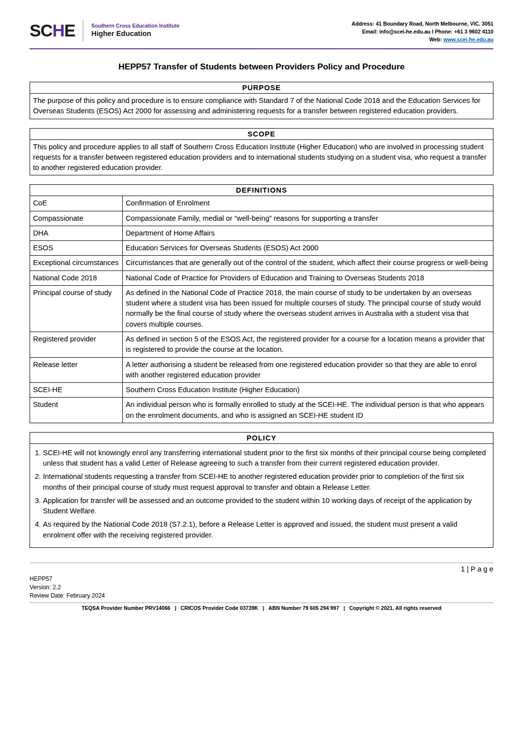SCHE Southern Cross Education Institute
Higher Education
Address: 41 Boundary Road, North Melbourne, VIC. 3051
Email: info@scei-he.edu.au I Phone: +61 3 9602 4110
Web: www.scei-he.edu.au
HEPP57 Transfer of Students between Providers Policy and Procedure
| PURPOSE |
| --- |
| The purpose of this policy and procedure is to ensure compliance with Standard 7 of the National Code 2018 and the Education Services for Overseas Students (ESOS) Act 2000 for assessing and administering requests for a transfer between registered education providers. |
| SCOPE |
| --- |
| This policy and procedure applies to all staff of Southern Cross Education Institute (Higher Education) who are involved in processing student requests for a transfer between registered education providers and to international students studying on a student visa, who request a transfer to another registered education provider. |
| DEFINITIONS |
| --- |
| CoE | Confirmation of Enrolment |
| Compassionate | Compassionate Family, medial or “well-being” reasons for supporting a transfer |
| DHA | Department of Home Affairs |
| ESOS | Education Services for Overseas Students (ESOS) Act 2000 |
| Exceptional circumstances | Circumstances that are generally out of the control of the student, which affect their course progress or well-being |
| National Code 2018 | National Code of Practice for Providers of Education and Training to Overseas Students 2018 |
| Principal course of study | As defined in the National Code of Practice 2018, the main course of study to be undertaken by an overseas student where a student visa has been issued for multiple courses of study. The principal course of study would normally be the final course of study where the overseas student arrives in Australia with a student visa that covers multiple courses. |
| Registered provider | As defined in section 5 of the ESOS Act, the registered provider for a course for a location means a provider that is registered to provide the course at the location. |
| Release letter | A letter authorising a student be released from one registered education provider so that they are able to enrol with another registered education provider |
| SCEI-HE | Southern Cross Education Institute (Higher Education) |
| Student | An individual person who is formally enrolled to study at the SCEI-HE. The individual person is that who appears on the enrolment documents, and who is assigned an SCEI-HE student ID |
| POLICY |
| --- |
| SCEI-HE will not knowingly enrol any transferring international student prior to the first six months of their principal course being completed unless that student has a valid Letter of Release agreeing to such a transfer from their current registered education provider. International students requesting a transfer from SCEI-HE to another registered education provider prior to completion of the first six months of their principal course of study must request approval to transfer and obtain a Release Letter. Application for transfer will be assessed and an outcome provided to the student within 10 working days of receipt of the application by Student Welfare. As required by the National Code 2018 (S7.2.1), before a Release Letter is approved and issued, the student must present a valid enrolment offer with the receiving registered provider. |
1 | P a g e
HEPP57
Version: 2.2
Review Date: February 2024
TEQSA Provider Number PRV14066 | CRICOS Provider Code 03739K | ABN Number 79 605 294 997 | Copyright © 2021. All rights reserved